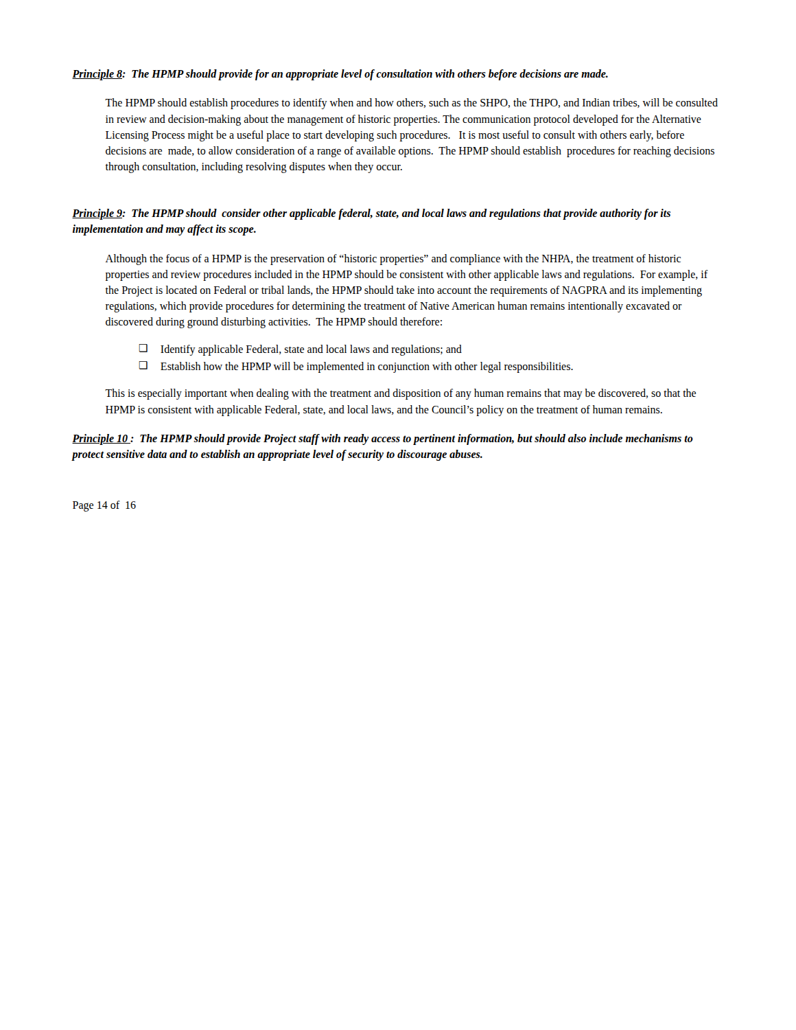Principle 8: The HPMP should provide for an appropriate level of consultation with others before decisions are made.
The HPMP should establish procedures to identify when and how others, such as the SHPO, the THPO, and Indian tribes, will be consulted in review and decision-making about the management of historic properties. The communication protocol developed for the Alternative Licensing Process might be a useful place to start developing such procedures. It is most useful to consult with others early, before decisions are made, to allow consideration of a range of available options. The HPMP should establish procedures for reaching decisions through consultation, including resolving disputes when they occur.
Principle 9: The HPMP should consider other applicable federal, state, and local laws and regulations that provide authority for its implementation and may affect its scope.
Although the focus of a HPMP is the preservation of “historic properties” and compliance with the NHPA, the treatment of historic properties and review procedures included in the HPMP should be consistent with other applicable laws and regulations. For example, if the Project is located on Federal or tribal lands, the HPMP should take into account the requirements of NAGPRA and its implementing regulations, which provide procedures for determining the treatment of Native American human remains intentionally excavated or discovered during ground disturbing activities. The HPMP should therefore:
❑ Identify applicable Federal, state and local laws and regulations; and
❑ Establish how the HPMP will be implemented in conjunction with other legal responsibilities.
This is especially important when dealing with the treatment and disposition of any human remains that may be discovered, so that the HPMP is consistent with applicable Federal, state, and local laws, and the Council’s policy on the treatment of human remains.
Principle 10 : The HPMP should provide Project staff with ready access to pertinent information, but should also include mechanisms to protect sensitive data and to establish an appropriate level of security to discourage abuses.
Page 14 of 16